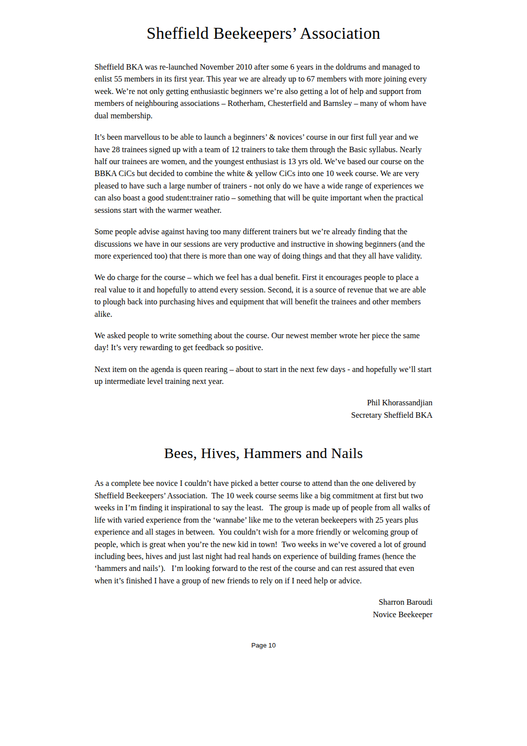Sheffield Beekeepers’ Association
Sheffield BKA was re-launched November 2010 after some 6 years in the doldrums and managed to enlist 55 members in its first year. This year we are already up to 67 members with more joining every week. We’re not only getting enthusiastic beginners we’re also getting a lot of help and support from members of neighbouring associations – Rotherham, Chesterfield and Barnsley – many of whom have dual membership.
It’s been marvellous to be able to launch a beginners’ & novices’ course in our first full year and we have 28 trainees signed up with a team of 12 trainers to take them through the Basic syllabus. Nearly half our trainees are women, and the youngest enthusiast is 13 yrs old. We’ve based our course on the BBKA CiCs but decided to combine the white & yellow CiCs into one 10 week course. We are very pleased to have such a large number of trainers - not only do we have a wide range of experiences we can also boast a good student:trainer ratio – something that will be quite important when the practical sessions start with the warmer weather.
Some people advise against having too many different trainers but we’re already finding that the discussions we have in our sessions are very productive and instructive in showing beginners (and the more experienced too) that there is more than one way of doing things and that they all have validity.
We do charge for the course – which we feel has a dual benefit. First it encourages people to place a real value to it and hopefully to attend every session. Second, it is a source of revenue that we are able to plough back into purchasing hives and equipment that will benefit the trainees and other members alike.
We asked people to write something about the course. Our newest member wrote her piece the same day! It’s very rewarding to get feedback so positive.
Next item on the agenda is queen rearing – about to start in the next few days - and hopefully we’ll start up intermediate level training next year.
Phil Khorassandjian
Secretary Sheffield BKA
Bees, Hives, Hammers and Nails
As a complete bee novice I couldn’t have picked a better course to attend than the one delivered by Sheffield Beekeepers’ Association. The 10 week course seems like a big commitment at first but two weeks in I’m finding it inspirational to say the least. The group is made up of people from all walks of life with varied experience from the ‘wannabe’ like me to the veteran beekeepers with 25 years plus experience and all stages in between. You couldn’t wish for a more friendly or welcoming group of people, which is great when you’re the new kid in town! Two weeks in we’ve covered a lot of ground including bees, hives and just last night had real hands on experience of building frames (hence the ‘hammers and nails’). I’m looking forward to the rest of the course and can rest assured that even when it’s finished I have a group of new friends to rely on if I need help or advice.
Sharron Baroudi
Novice Beekeeper
Page 10